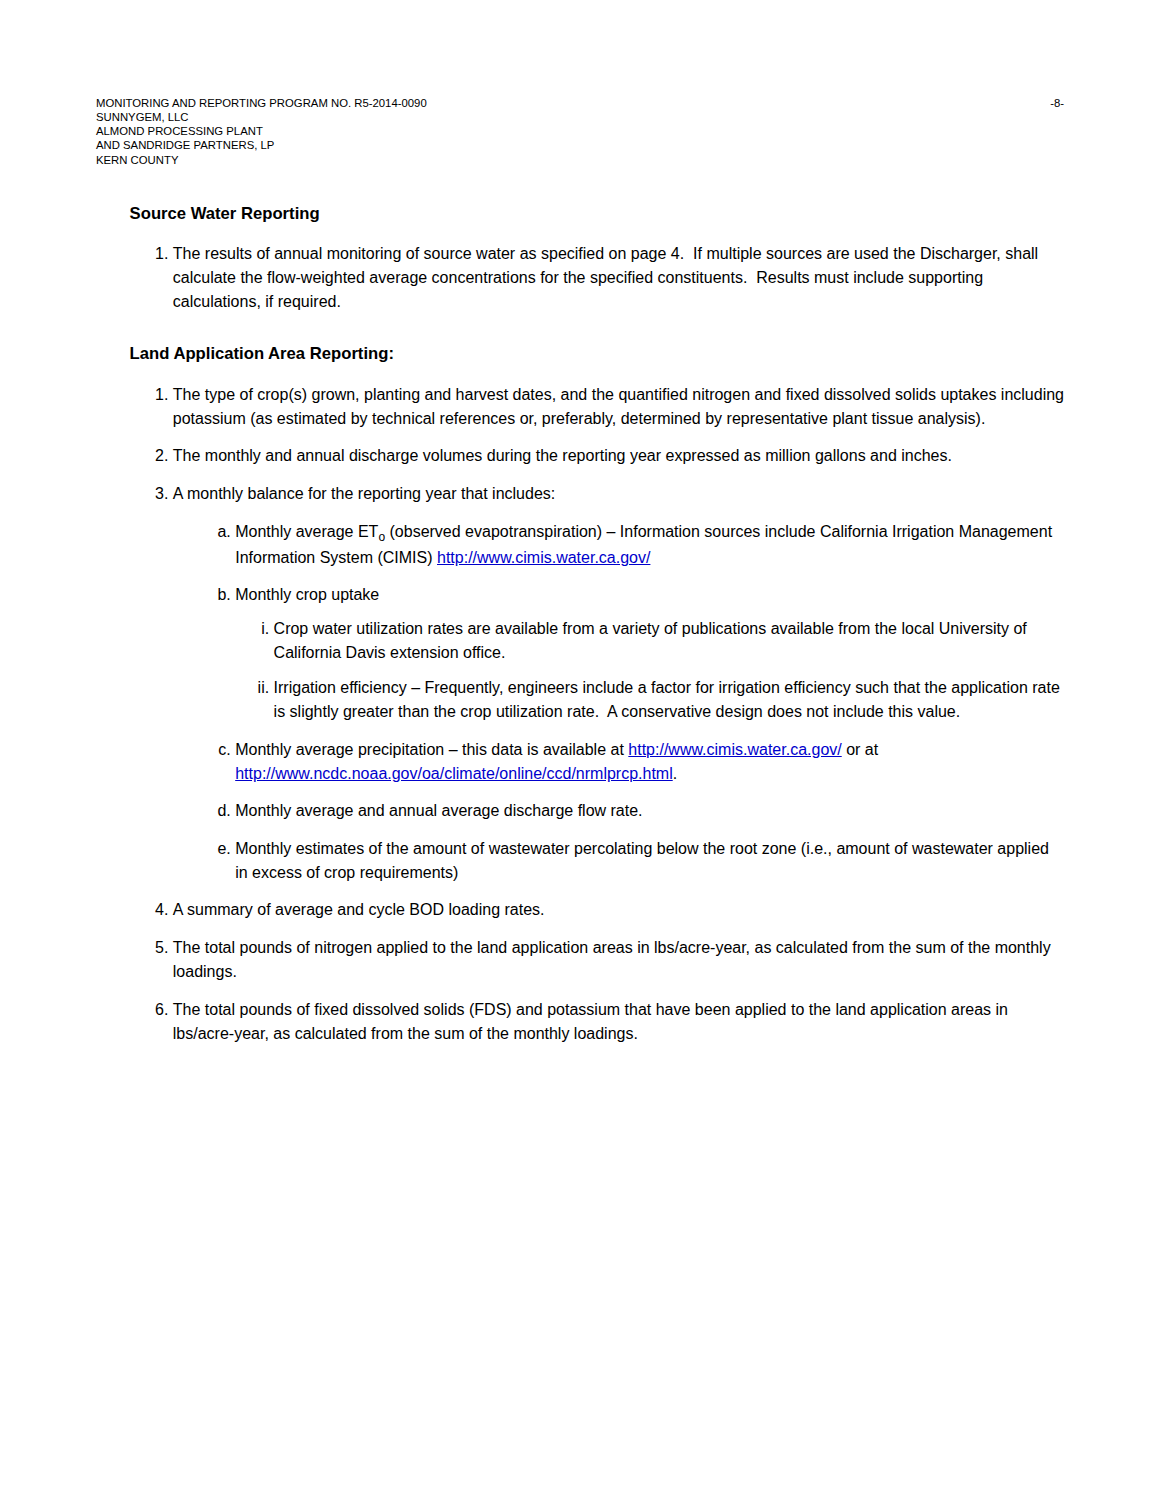-8- MONITORING AND REPORTING PROGRAM NO. R5-2014-0090
SUNNYGEM, LLC
ALMOND PROCESSING PLANT
AND SANDRIDGE PARTNERS, LP
KERN COUNTY
Source Water Reporting
The results of annual monitoring of source water as specified on page 4. If multiple sources are used the Discharger, shall calculate the flow-weighted average concentrations for the specified constituents. Results must include supporting calculations, if required.
Land Application Area Reporting:
The type of crop(s) grown, planting and harvest dates, and the quantified nitrogen and fixed dissolved solids uptakes including potassium (as estimated by technical references or, preferably, determined by representative plant tissue analysis).
The monthly and annual discharge volumes during the reporting year expressed as million gallons and inches.
A monthly balance for the reporting year that includes:
Monthly average ETo (observed evapotranspiration) – Information sources include California Irrigation Management Information System (CIMIS) http://www.cimis.water.ca.gov/
Monthly crop uptake
Crop water utilization rates are available from a variety of publications available from the local University of California Davis extension office.
Irrigation efficiency – Frequently, engineers include a factor for irrigation efficiency such that the application rate is slightly greater than the crop utilization rate. A conservative design does not include this value.
Monthly average precipitation – this data is available at http://www.cimis.water.ca.gov/ or at http://www.ncdc.noaa.gov/oa/climate/online/ccd/nrmlprcp.html.
Monthly average and annual average discharge flow rate.
Monthly estimates of the amount of wastewater percolating below the root zone (i.e., amount of wastewater applied in excess of crop requirements)
A summary of average and cycle BOD loading rates.
The total pounds of nitrogen applied to the land application areas in lbs/acre-year, as calculated from the sum of the monthly loadings.
The total pounds of fixed dissolved solids (FDS) and potassium that have been applied to the land application areas in lbs/acre-year, as calculated from the sum of the monthly loadings.